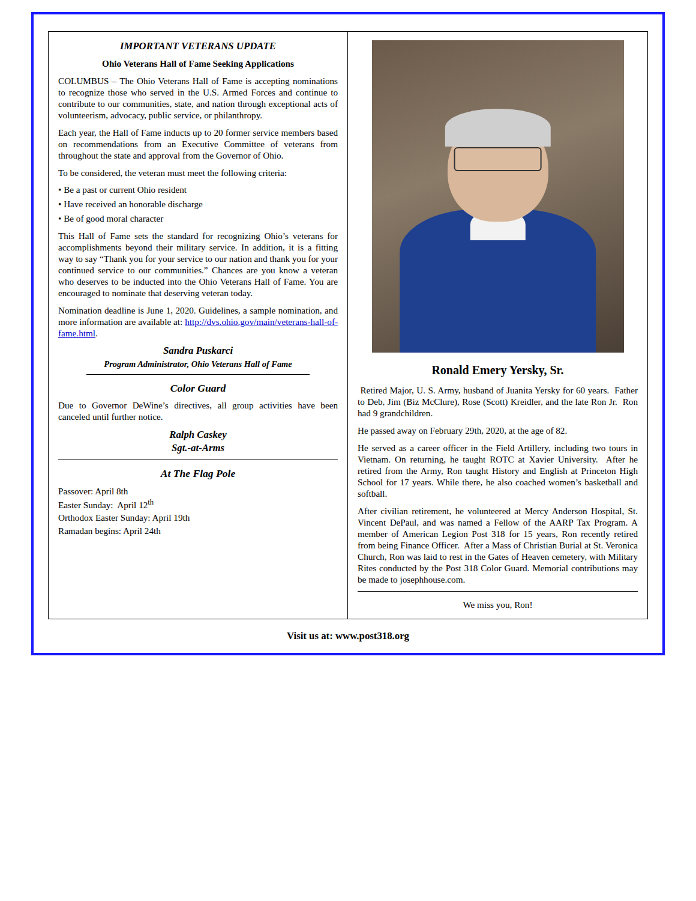IMPORTANT VETERANS UPDATE
Ohio Veterans Hall of Fame Seeking Applications
COLUMBUS – The Ohio Veterans Hall of Fame is accepting nominations to recognize those who served in the U.S. Armed Forces and continue to contribute to our communities, state, and nation through exceptional acts of volunteerism, advocacy, public service, or philanthropy.
Each year, the Hall of Fame inducts up to 20 former service members based on recommendations from an Executive Committee of veterans from throughout the state and approval from the Governor of Ohio.
To be considered, the veteran must meet the following criteria:
Be a past or current Ohio resident
Have received an honorable discharge
Be of good moral character
This Hall of Fame sets the standard for recognizing Ohio’s veterans for accomplishments beyond their military service. In addition, it is a fitting way to say “Thank you for your service to our nation and thank you for your continued service to our communities.” Chances are you know a veteran who deserves to be inducted into the Ohio Veterans Hall of Fame. You are encouraged to nominate that deserving veteran today.
Nomination deadline is June 1, 2020. Guidelines, a sample nomination, and more information are available at: http://dvs.ohio.gov/main/veterans-hall-of-fame.html.
Sandra Puskarci
Program Administrator, Ohio Veterans Hall of Fame
Color Guard
Due to Governor DeWine’s directives, all group activities have been canceled until further notice.
Ralph Caskey
Sgt.-at-Arms
At The Flag Pole
Passover: April 8th
Easter Sunday: April 12th
Orthodox Easter Sunday: April 19th
Ramadan begins: April 24th
Ronald Emery Yersky, Sr.
Retired Major, U. S. Army, husband of Juanita Yersky for 60 years. Father to Deb, Jim (Biz McClure), Rose (Scott) Kreidler, and the late Ron Jr. Ron had 9 grandchildren.
He passed away on February 29th, 2020, at the age of 82.
He served as a career officer in the Field Artillery, including two tours in Vietnam. On returning, he taught ROTC at Xavier University. After he retired from the Army, Ron taught History and English at Princeton High School for 17 years. While there, he also coached women’s basketball and softball.
After civilian retirement, he volunteered at Mercy Anderson Hospital, St. Vincent DePaul, and was named a Fellow of the AARP Tax Program. A member of American Legion Post 318 for 15 years, Ron recently retired from being Finance Officer. After a Mass of Christian Burial at St. Veronica Church, Ron was laid to rest in the Gates of Heaven cemetery, with Military Rites conducted by the Post 318 Color Guard. Memorial contributions may be made to josephhouse.com.
We miss you, Ron!
Visit us at: www.post318.org